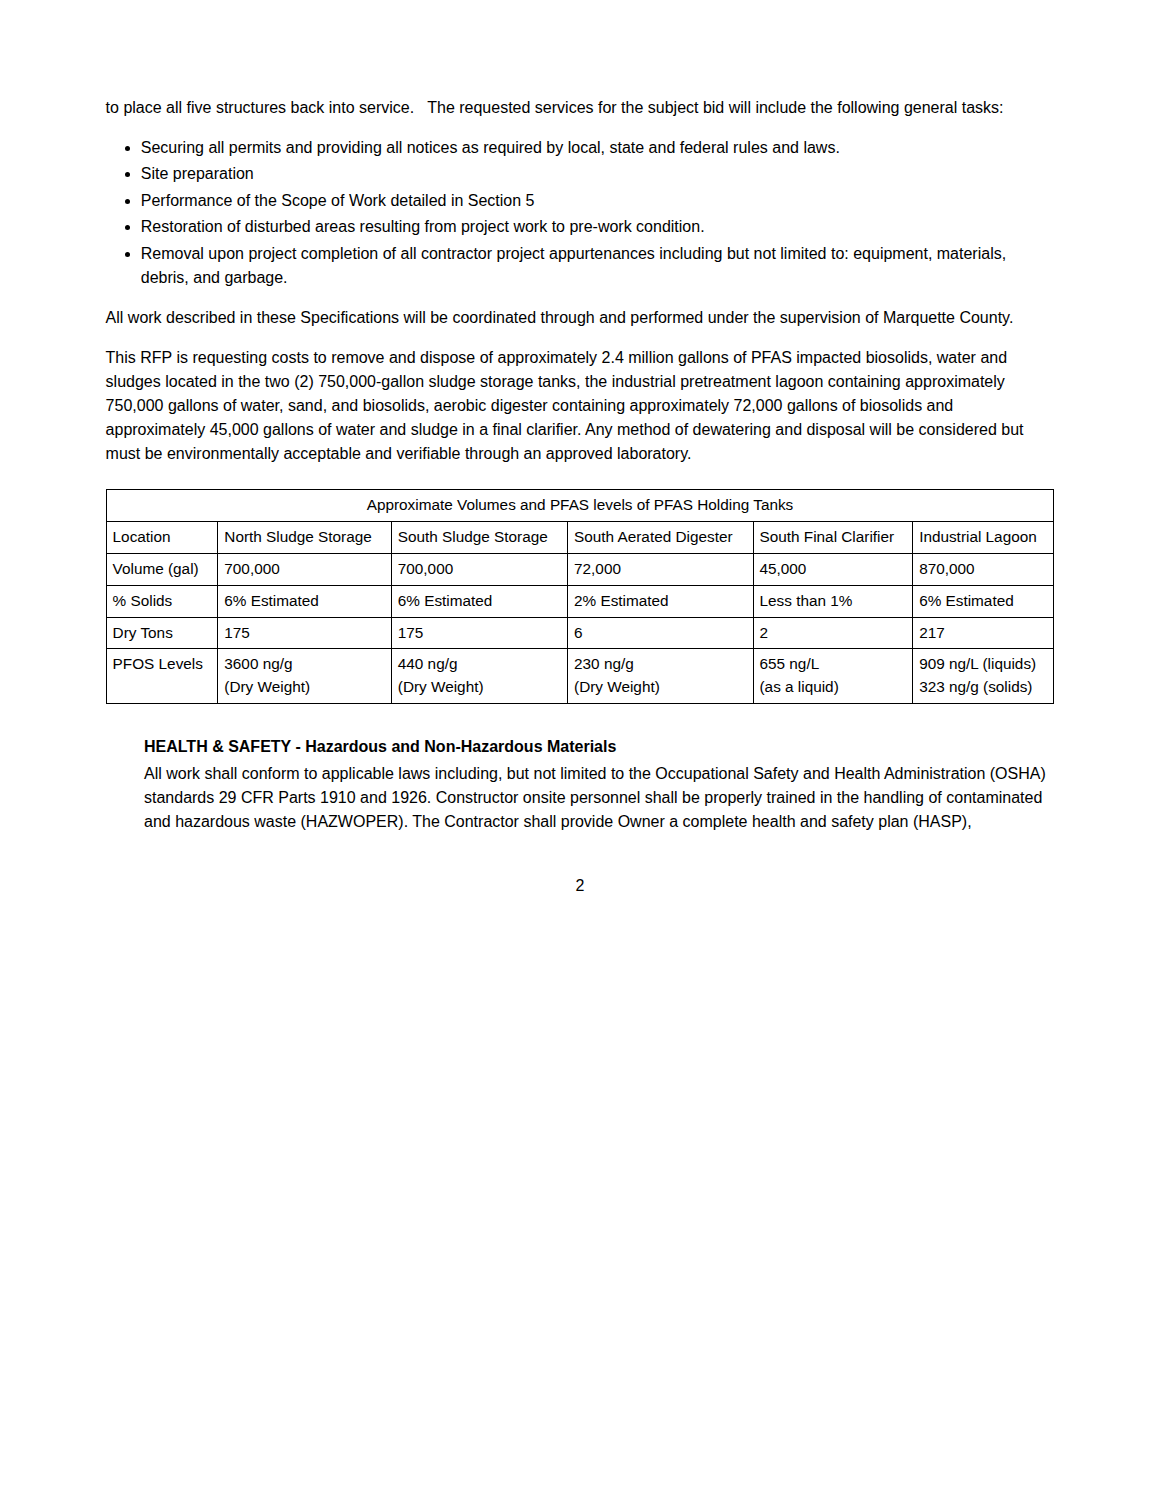to place all five structures back into service. The requested services for the subject bid will include the following general tasks:
Securing all permits and providing all notices as required by local, state and federal rules and laws.
Site preparation
Performance of the Scope of Work detailed in Section 5
Restoration of disturbed areas resulting from project work to pre-work condition.
Removal upon project completion of all contractor project appurtenances including but not limited to: equipment, materials, debris, and garbage.
All work described in these Specifications will be coordinated through and performed under the supervision of Marquette County.
This RFP is requesting costs to remove and dispose of approximately 2.4 million gallons of PFAS impacted biosolids, water and sludges located in the two (2) 750,000-gallon sludge storage tanks, the industrial pretreatment lagoon containing approximately 750,000 gallons of water, sand, and biosolids, aerobic digester containing approximately 72,000 gallons of biosolids and approximately 45,000 gallons of water and sludge in a final clarifier. Any method of dewatering and disposal will be considered but must be environmentally acceptable and verifiable through an approved laboratory.
Approximate Volumes and PFAS levels of PFAS Holding Tanks
| Location | North Sludge Storage | South Sludge Storage | South Aerated Digester | South Final Clarifier | Industrial Lagoon |
| Volume (gal) | 700,000 | 700,000 | 72,000 | 45,000 | 870,000 |
| % Solids | 6% Estimated | 6% Estimated | 2% Estimated | Less than 1% | 6% Estimated |
| Dry Tons | 175 | 175 | 6 | 2 | 217 |
| PFOS Levels | 3600 ng/g (Dry Weight) | 440 ng/g (Dry Weight) | 230 ng/g (Dry Weight) | 655 ng/L (as a liquid) | 909 ng/L (liquids) 323 ng/g (solids) |
HEALTH & SAFETY - Hazardous and Non-Hazardous Materials
All work shall conform to applicable laws including, but not limited to the Occupational Safety and Health Administration (OSHA) standards 29 CFR Parts 1910 and 1926. Constructor onsite personnel shall be properly trained in the handling of contaminated and hazardous waste (HAZWOPER). The Contractor shall provide Owner a complete health and safety plan (HASP),
2